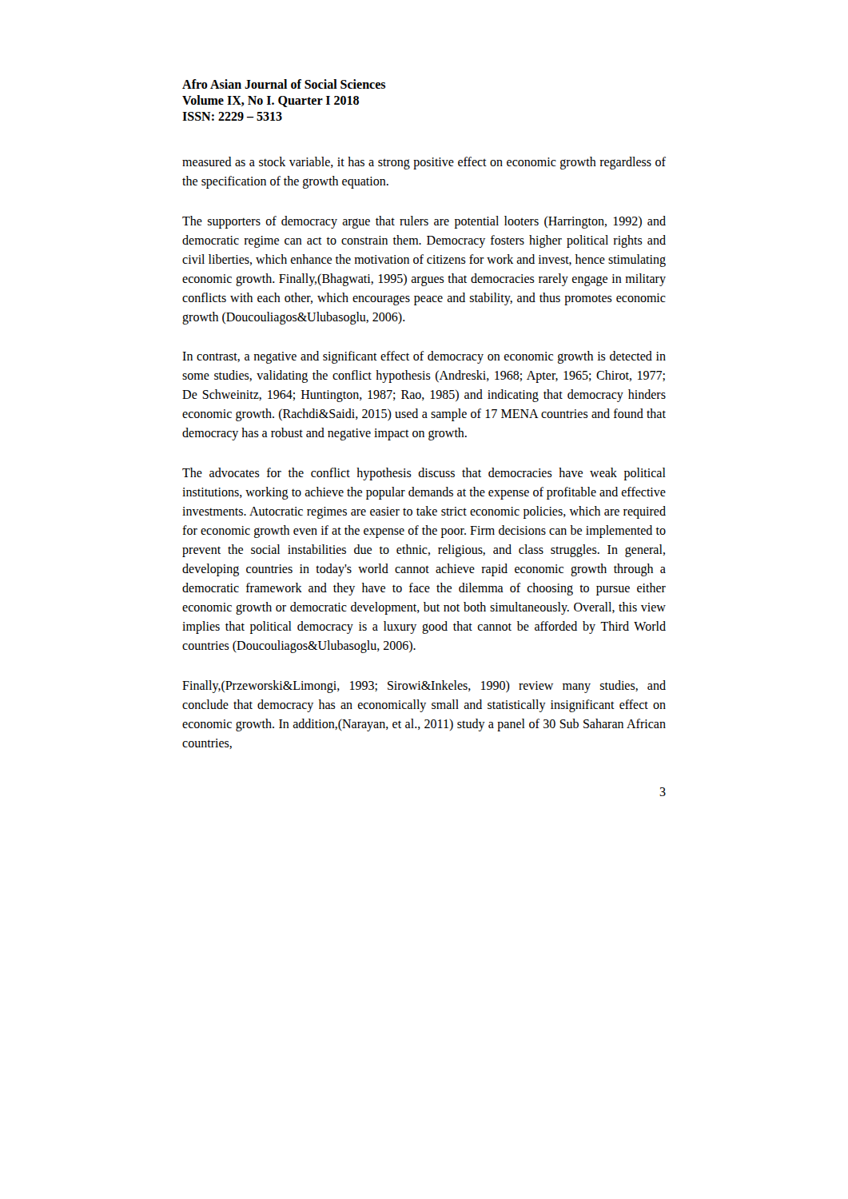Afro Asian Journal of Social Sciences
Volume IX, No I. Quarter I 2018
ISSN: 2229 – 5313
measured as a stock variable, it has a strong positive effect on economic growth regardless of the specification of the growth equation.
The supporters of democracy argue that rulers are potential looters (Harrington, 1992) and democratic regime can act to constrain them. Democracy fosters higher political rights and civil liberties, which enhance the motivation of citizens for work and invest, hence stimulating economic growth. Finally,(Bhagwati, 1995) argues that democracies rarely engage in military conflicts with each other, which encourages peace and stability, and thus promotes economic growth (Doucouliagos&Ulubasoglu, 2006).
In contrast, a negative and significant effect of democracy on economic growth is detected in some studies, validating the conflict hypothesis (Andreski, 1968; Apter, 1965; Chirot, 1977; De Schweinitz, 1964; Huntington, 1987; Rao, 1985) and indicating that democracy hinders economic growth. (Rachdi&Saidi, 2015) used a sample of 17 MENA countries and found that democracy has a robust and negative impact on growth.
The advocates for the conflict hypothesis discuss that democracies have weak political institutions, working to achieve the popular demands at the expense of profitable and effective investments. Autocratic regimes are easier to take strict economic policies, which are required for economic growth even if at the expense of the poor. Firm decisions can be implemented to prevent the social instabilities due to ethnic, religious, and class struggles. In general, developing countries in today's world cannot achieve rapid economic growth through a democratic framework and they have to face the dilemma of choosing to pursue either economic growth or democratic development, but not both simultaneously. Overall, this view implies that political democracy is a luxury good that cannot be afforded by Third World countries (Doucouliagos&Ulubasoglu, 2006).
Finally,(Przeworski&Limongi, 1993; Sirowi&Inkeles, 1990) review many studies, and conclude that democracy has an economically small and statistically insignificant effect on economic growth. In addition,(Narayan, et al., 2011) study a panel of 30 Sub Saharan African countries,
3